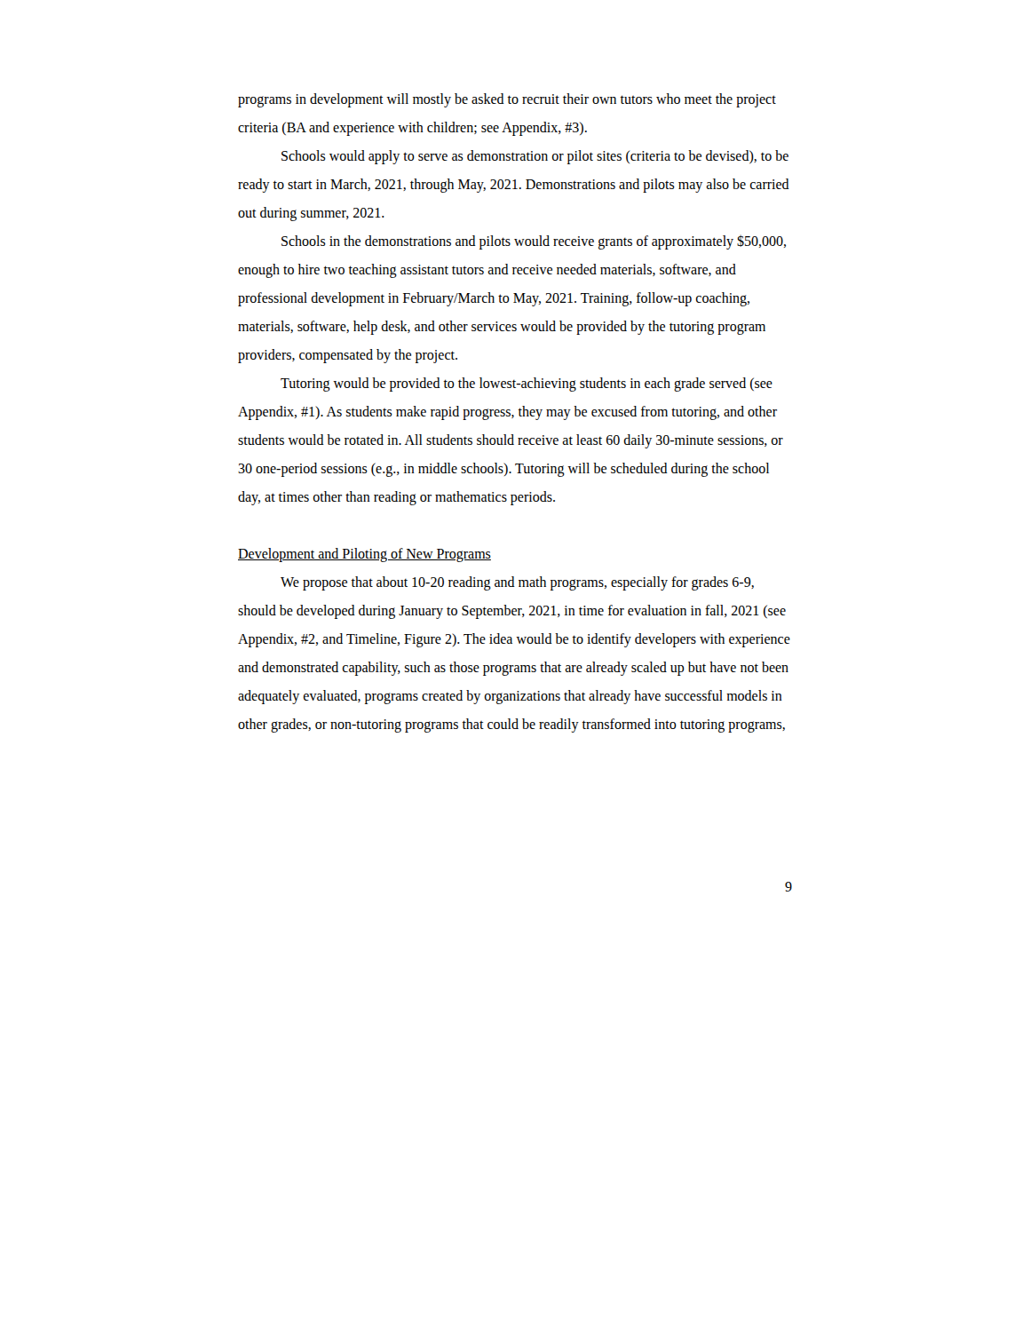programs in development will mostly be asked to recruit their own tutors who meet the project criteria (BA and experience with children; see Appendix, #3).
Schools would apply to serve as demonstration or pilot sites (criteria to be devised), to be ready to start in March, 2021, through May, 2021. Demonstrations and pilots may also be carried out during summer, 2021.
Schools in the demonstrations and pilots would receive grants of approximately $50,000, enough to hire two teaching assistant tutors and receive needed materials, software, and professional development in February/March to May, 2021. Training, follow-up coaching, materials, software, help desk, and other services would be provided by the tutoring program providers, compensated by the project.
Tutoring would be provided to the lowest-achieving students in each grade served (see Appendix, #1). As students make rapid progress, they may be excused from tutoring, and other students would be rotated in. All students should receive at least 60 daily 30-minute sessions, or 30 one-period sessions (e.g., in middle schools). Tutoring will be scheduled during the school day, at times other than reading or mathematics periods.
Development and Piloting of New Programs
We propose that about 10-20 reading and math programs, especially for grades 6-9, should be developed during January to September, 2021, in time for evaluation in fall, 2021 (see Appendix, #2, and Timeline, Figure 2). The idea would be to identify developers with experience and demonstrated capability, such as those programs that are already scaled up but have not been adequately evaluated, programs created by organizations that already have successful models in other grades, or non-tutoring programs that could be readily transformed into tutoring programs,
9